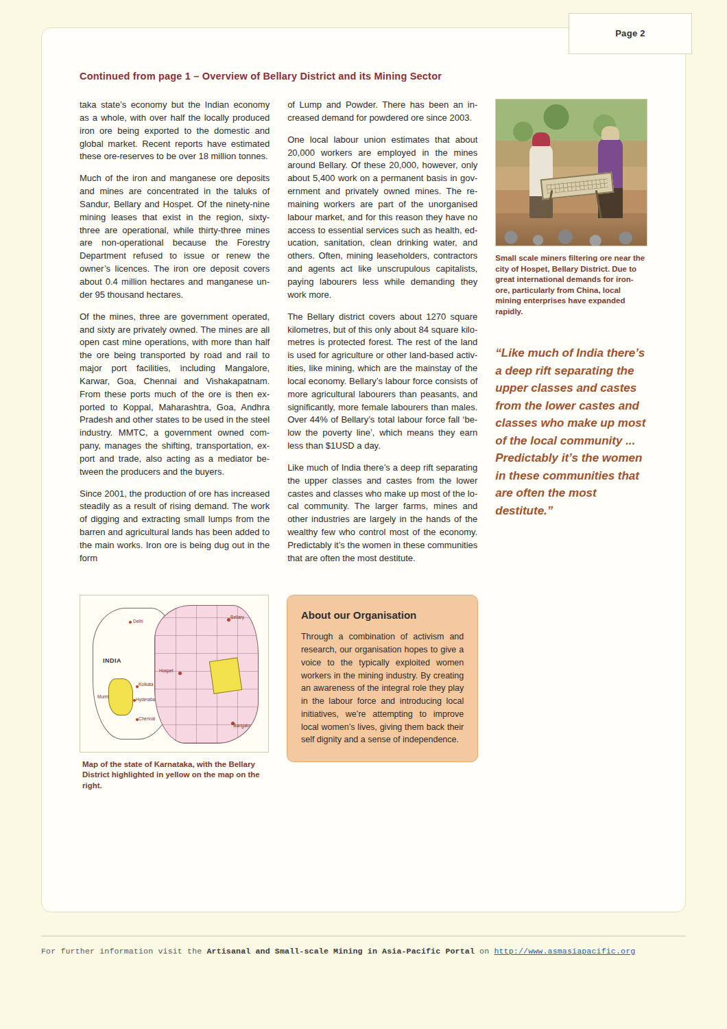Page 2
Continued from page 1 – Overview of Bellary District and its Mining Sector
taka state’s economy but the Indian economy as a whole, with over half the locally produced iron ore being exported to the domestic and global market. Recent reports have estimated these ore-reserves to be over 18 million tonnes.
Much of the iron and manganese ore deposits and mines are concentrated in the taluks of Sandur, Bellary and Hospet. Of the ninety-nine mining leases that exist in the region, sixty-three are operational, while thirty-three mines are non-operational because the Forestry Department refused to issue or renew the owner’s licences. The iron ore deposit covers about 0.4 million hectares and manganese under 95 thousand hectares.
Of the mines, three are government operated, and sixty are privately owned. The mines are all open cast mine operations, with more than half the ore being transported by road and rail to major port facilities, including Mangalore, Karwar, Goa, Chennai and Vishakapatnam. From these ports much of the ore is then exported to Koppal, Maharashtra, Goa, Andhra Pradesh and other states to be used in the steel industry. MMTC, a government owned company, manages the shifting, transportation, export and trade, also acting as a mediator between the producers and the buyers.
Since 2001, the production of ore has increased steadily as a result of rising demand. The work of digging and extracting small lumps from the barren and agricultural lands has been added to the main works. Iron ore is being dug out in the form
of Lump and Powder. There has been an increased demand for powdered ore since 2003.
One local labour union estimates that about 20,000 workers are employed in the mines around Bellary. Of these 20,000, however, only about 5,400 work on a permanent basis in government and privately owned mines. The remaining workers are part of the unorganised labour market, and for this reason they have no access to essential services such as health, education, sanitation, clean drinking water, and others. Often, mining leaseholders, contractors and agents act like unscrupulous capitalists, paying labourers less while demanding they work more.
The Bellary district covers about 1270 square kilometres, but of this only about 84 square kilometres is protected forest. The rest of the land is used for agriculture or other land-based activities, like mining, which are the mainstay of the local economy. Bellary’s labour force consists of more agricultural labourers than peasants, and significantly, more female labourers than males. Over 44% of Bellary’s total labour force fall ‘below the poverty line’, which means they earn less than $1USD a day.
Like much of India there’s a deep rift separating the upper classes and castes from the lower castes and classes who make up most of the local community. The larger farms, mines and other industries are largely in the hands of the wealthy few who control most of the economy. Predictably it’s the women in these communities that are often the most destitute.
Small scale miners filtering ore near the city of Hospet, Bellary District. Due to great international demands for iron-ore, particularly from China, local mining enterprises have expanded rapidly.
“Like much of India there’s a deep rift separating the upper classes and castes from the lower castes and classes who make up most of the local community ... Predictably it’s the women in these communities that are often the most destitute.”
INDIA Delhi Mumbai Kolkata Hyderabad Chennai
Bellary Hospet Bangalore
Map of the state of Karnataka, with the Bellary District highlighted in yellow on the map on the right.
About our Organisation
Through a combination of activism and research, our organisation hopes to give a voice to the typically exploited women workers in the mining industry. By creating an awareness of the integral role they play in the labour force and introducing local initiatives, we’re attempting to improve local women’s lives, giving them back their self dignity and a sense of independence.
For further information visit the Artisanal and Small-scale Mining in Asia-Pacific Portal on http://www.asmasiapacific.org